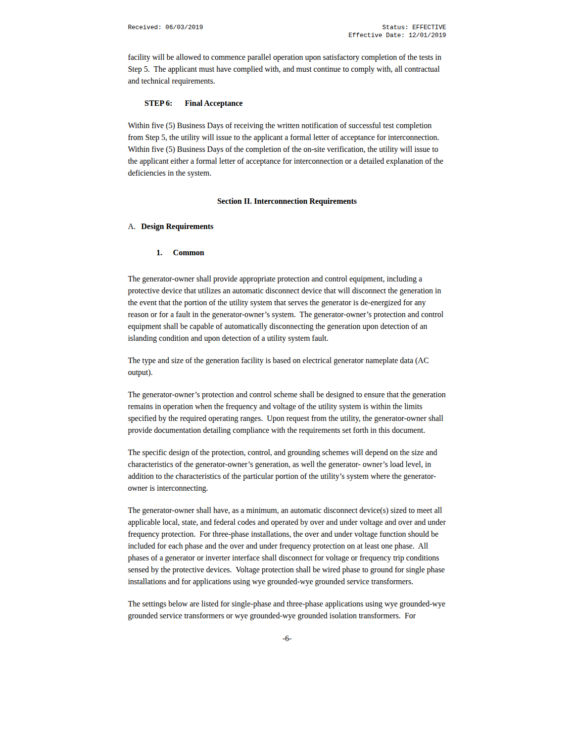Received: 06/03/2019 Status: EFFECTIVE
Effective Date: 12/01/2019
facility will be allowed to commence parallel operation upon satisfactory completion of the tests in Step 5. The applicant must have complied with, and must continue to comply with, all contractual and technical requirements.
STEP 6: Final Acceptance
Within five (5) Business Days of receiving the written notification of successful test completion from Step 5, the utility will issue to the applicant a formal letter of acceptance for interconnection. Within five (5) Business Days of the completion of the on-site verification, the utility will issue to the applicant either a formal letter of acceptance for interconnection or a detailed explanation of the deficiencies in the system.
Section II. Interconnection Requirements
A. Design Requirements
1. Common
The generator-owner shall provide appropriate protection and control equipment, including a protective device that utilizes an automatic disconnect device that will disconnect the generation in the event that the portion of the utility system that serves the generator is de-energized for any reason or for a fault in the generator-owner’s system. The generator-owner’s protection and control equipment shall be capable of automatically disconnecting the generation upon detection of an islanding condition and upon detection of a utility system fault.
The type and size of the generation facility is based on electrical generator nameplate data (AC output).
The generator-owner’s protection and control scheme shall be designed to ensure that the generation remains in operation when the frequency and voltage of the utility system is within the limits specified by the required operating ranges. Upon request from the utility, the generator-owner shall provide documentation detailing compliance with the requirements set forth in this document.
The specific design of the protection, control, and grounding schemes will depend on the size and characteristics of the generator-owner’s generation, as well the generator- owner’s load level, in addition to the characteristics of the particular portion of the utility’s system where the generator-owner is interconnecting.
The generator-owner shall have, as a minimum, an automatic disconnect device(s) sized to meet all applicable local, state, and federal codes and operated by over and under voltage and over and under frequency protection. For three-phase installations, the over and under voltage function should be included for each phase and the over and under frequency protection on at least one phase. All phases of a generator or inverter interface shall disconnect for voltage or frequency trip conditions sensed by the protective devices. Voltage protection shall be wired phase to ground for single phase installations and for applications using wye grounded-wye grounded service transformers.
The settings below are listed for single-phase and three-phase applications using wye grounded-wye grounded service transformers or wye grounded-wye grounded isolation transformers. For
-6-